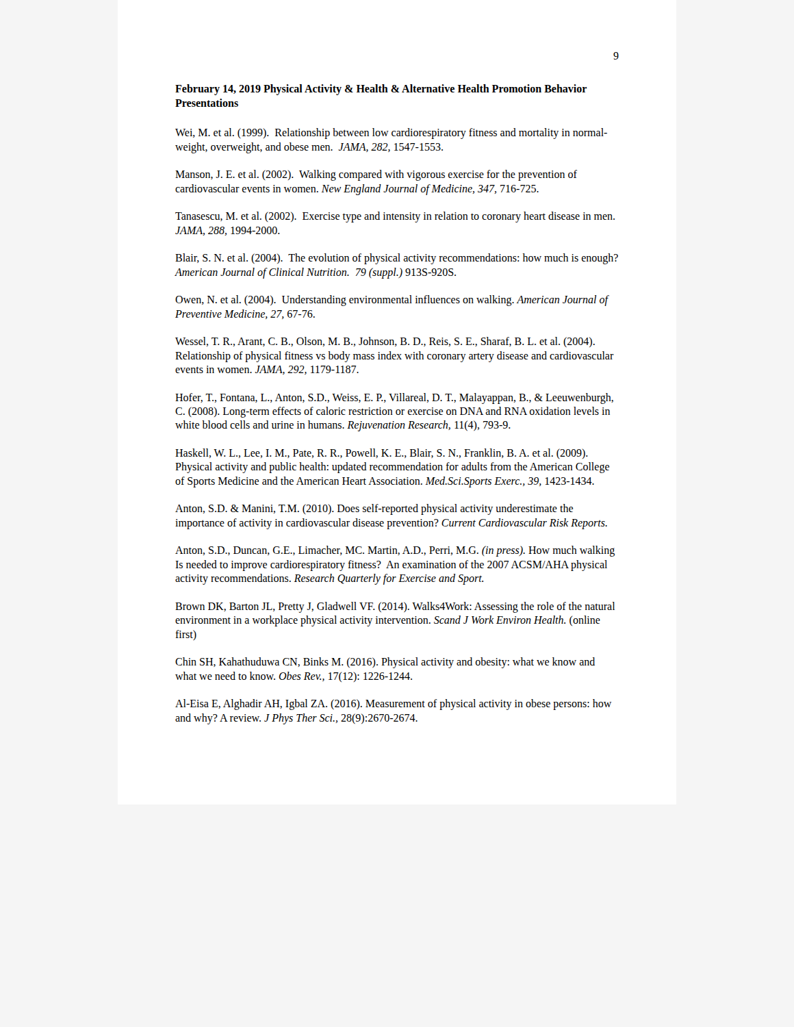9
February 14, 2019 Physical Activity & Health & Alternative Health Promotion Behavior Presentations
Wei, M. et al. (1999). Relationship between low cardiorespiratory fitness and mortality in normal-weight, overweight, and obese men. JAMA, 282, 1547-1553.
Manson, J. E. et al. (2002). Walking compared with vigorous exercise for the prevention of cardiovascular events in women. New England Journal of Medicine, 347, 716-725.
Tanasescu, M. et al. (2002). Exercise type and intensity in relation to coronary heart disease in men. JAMA, 288, 1994-2000.
Blair, S. N. et al. (2004). The evolution of physical activity recommendations: how much is enough? American Journal of Clinical Nutrition. 79 (suppl.) 913S-920S.
Owen, N. et al. (2004). Understanding environmental influences on walking. American Journal of Preventive Medicine, 27, 67-76.
Wessel, T. R., Arant, C. B., Olson, M. B., Johnson, B. D., Reis, S. E., Sharaf, B. L. et al. (2004). Relationship of physical fitness vs body mass index with coronary artery disease and cardiovascular events in women. JAMA, 292, 1179-1187.
Hofer, T., Fontana, L., Anton, S.D., Weiss, E. P., Villareal, D. T., Malayappan, B., & Leeuwenburgh, C. (2008). Long-term effects of caloric restriction or exercise on DNA and RNA oxidation levels in white blood cells and urine in humans. Rejuvenation Research, 11(4), 793-9.
Haskell, W. L., Lee, I. M., Pate, R. R., Powell, K. E., Blair, S. N., Franklin, B. A. et al. (2009). Physical activity and public health: updated recommendation for adults from the American College of Sports Medicine and the American Heart Association. Med.Sci.Sports Exerc., 39, 1423-1434.
Anton, S.D. & Manini, T.M. (2010). Does self-reported physical activity underestimate the importance of activity in cardiovascular disease prevention? Current Cardiovascular Risk Reports.
Anton, S.D., Duncan, G.E., Limacher, MC. Martin, A.D., Perri, M.G. (in press). How much walking Is needed to improve cardiorespiratory fitness? An examination of the 2007 ACSM/AHA physical activity recommendations. Research Quarterly for Exercise and Sport.
Brown DK, Barton JL, Pretty J, Gladwell VF. (2014). Walks4Work: Assessing the role of the natural environment in a workplace physical activity intervention. Scand J Work Environ Health. (online first)
Chin SH, Kahathuduwa CN, Binks M. (2016). Physical activity and obesity: what we know and what we need to know. Obes Rev., 17(12): 1226-1244.
Al-Eisa E, Alghadir AH, Igbal ZA. (2016). Measurement of physical activity in obese persons: how and why? A review. J Phys Ther Sci., 28(9):2670-2674.